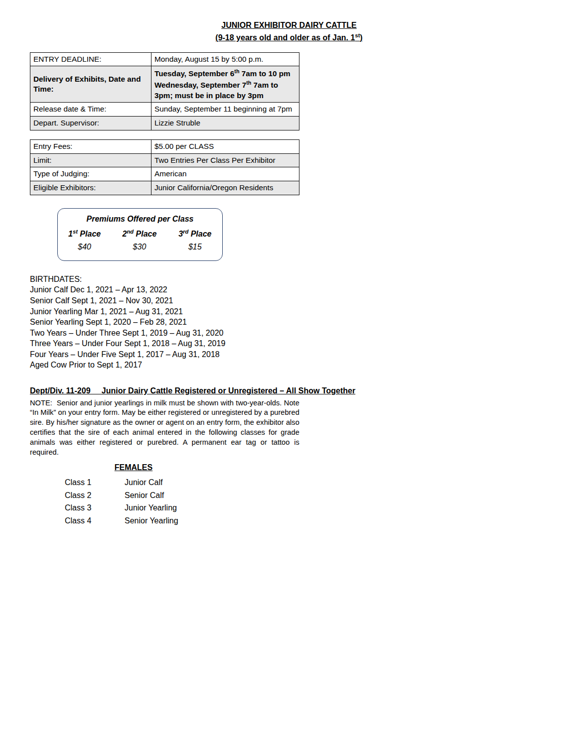JUNIOR EXHIBITOR DAIRY CATTLE
(9-18 years old and older as of Jan. 1st)
| ENTRY DEADLINE: | Monday, August 15 by 5:00 p.m. |
| Delivery of Exhibits, Date and Time: | Tuesday, September 6 th 7am to 10 pm Wednesday, September 7 th 7am to 3pm; must be in place by 3pm |
| Release date & Time: | Sunday, September 11 beginning at 7pm |
| Depart. Supervisor: | Lizzie Struble |
| Entry Fees: | $5.00 per CLASS |
| Limit: | Two Entries Per Class Per Exhibitor |
| Type of Judging: | American |
| Eligible Exhibitors: | Junior California/Oregon Residents |
Premiums Offered per Class
| 1 st Place | 2 nd Place | 3 rd Place |
| $40 | $30 | $15 |
BIRTHDATES:
Junior Calf Dec 1, 2021 – Apr 13, 2022
Senior Calf Sept 1, 2021 – Nov 30, 2021
Junior Yearling Mar 1, 2021 – Aug 31, 2021
Senior Yearling Sept 1, 2020 – Feb 28, 2021
Two Years – Under Three Sept 1, 2019 – Aug 31, 2020
Three Years – Under Four Sept 1, 2018 – Aug 31, 2019
Four Years – Under Five Sept 1, 2017 – Aug 31, 2018
Aged Cow Prior to Sept 1, 2017
Dept/Div. 11-209 Junior Dairy Cattle Registered or Unregistered – All Show Together
NOTE: Senior and junior yearlings in milk must be shown with two-year-olds. Note “In Milk” on your entry form. May be either registered or unregistered by a purebred sire. By his/her signature as the owner or agent on an entry form, the exhibitor also certifies that the sire of each animal entered in the following classes for grade animals was either registered or purebred. A permanent ear tag or tattoo is required.
FEMALES
| Class 1 | Junior Calf |
| Class 2 | Senior Calf |
| Class 3 | Junior Yearling |
| Class 4 | Senior Yearling |